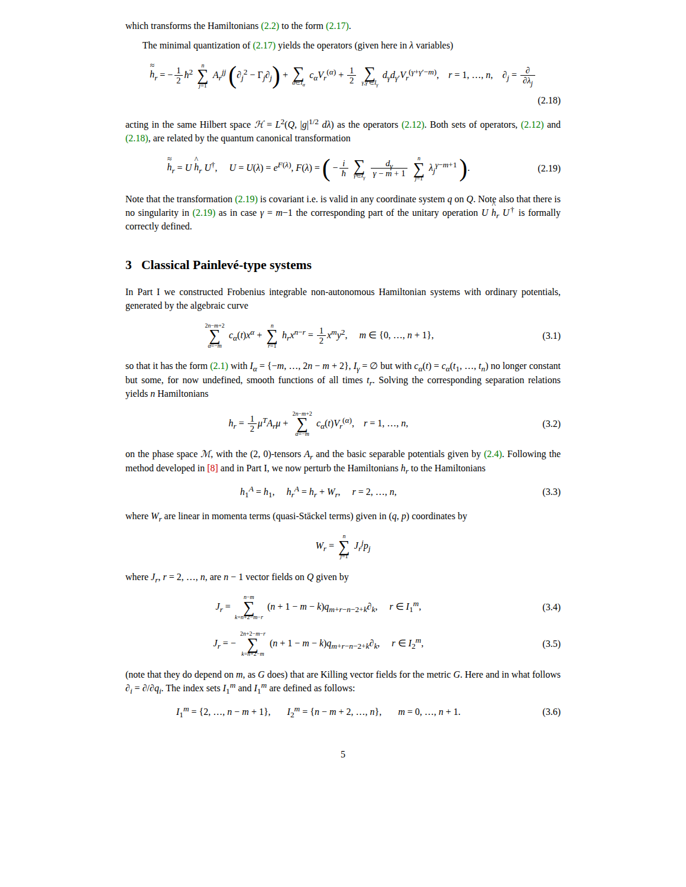which transforms the Hamiltonians (2.2) to the form (2.17).
The minimal quantization of (2.17) yields the operators (given here in λ variables)
≈hr = −12 ħ2 n∑j=1 Arjj (∂j2 − Γj∂j) + ∑α∈Iα cαVr(α) + 12 ∑γ,γ′∈Iγ dγdγ′Vr(γ+γ′−m), r = 1, …, n, ∂j = ∂∂λj
(2.18)
acting in the same Hilbert space ℋ = L2(Q, |g|1/2 dλ) as the operators (2.12). Both sets of operators, (2.12) and (2.18), are related by the quantum canonical transformation
≈hr = U ^hr U†, U = U(λ) = eF(λ), F(λ) = ( −iħ ∑γ∈Iγ dγ γ − m + 1 n∑j=1 λjγ−m+1 ).
(2.19)
Note that the transformation (2.19) is covariant i.e. is valid in any coordinate system q on Q. Note also that there is no singularity in (2.19) as in case γ = m−1 the corresponding part of the unitary operation U ^hr U† is formally correctly defined.
3 Classical Painlevé-type systems
In Part I we constructed Frobenius integrable non-autonomous Hamiltonian systems with ordinary potentials, generated by the algebraic curve
2n−m+2∑α=−m cα(t)xα + n∑r=1 hrxn−r = 12 xmy2, m ∈ {0, …, n + 1},
(3.1)
so that it has the form (2.1) with Iα = {−m, …, 2n − m + 2}, Iγ = ∅ but with cα(t) = cα(t1, …, tn) no longer constant but some, for now undefined, smooth functions of all times tr. Solving the corresponding separation relations yields n Hamiltonians
hr = 12 μTArμ + 2n−m+2∑α=−m cα(t)Vr(α), r = 1, …, n,
(3.2)
on the phase space ℳ, with the (2, 0)-tensors Ar and the basic separable potentials given by (2.4). Following the method developed in [8] and in Part I, we now perturb the Hamiltonians hr to the Hamiltonians
h1A = h1, hrA = hr + Wr, r = 2, …, n,
(3.3)
where Wr are linear in momenta terms (quasi-Stäckel terms) given in (q, p) coordinates by
Wr = n∑j=1 Jrjpj
where Jr, r = 2, …, n, are n − 1 vector fields on Q given by
Jr = n−m∑k=n+2−m−r (n + 1 − m − k)qm+r−n−2+k∂k, r ∈ I1m,
(3.4)
Jr = − 2n+2−m−r∑k=n+2−m (n + 1 − m − k)qm+r−n−2+k∂k, r ∈ I2m,
(3.5)
(note that they do depend on m, as G does) that are Killing vector fields for the metric G. Here and in what follows ∂i = ∂/∂qi. The index sets I1m and I1m are defined as follows:
I1m = {2, …, n − m + 1}, I2m = {n − m + 2, …, n}, m = 0, …, n + 1.
(3.6)
5